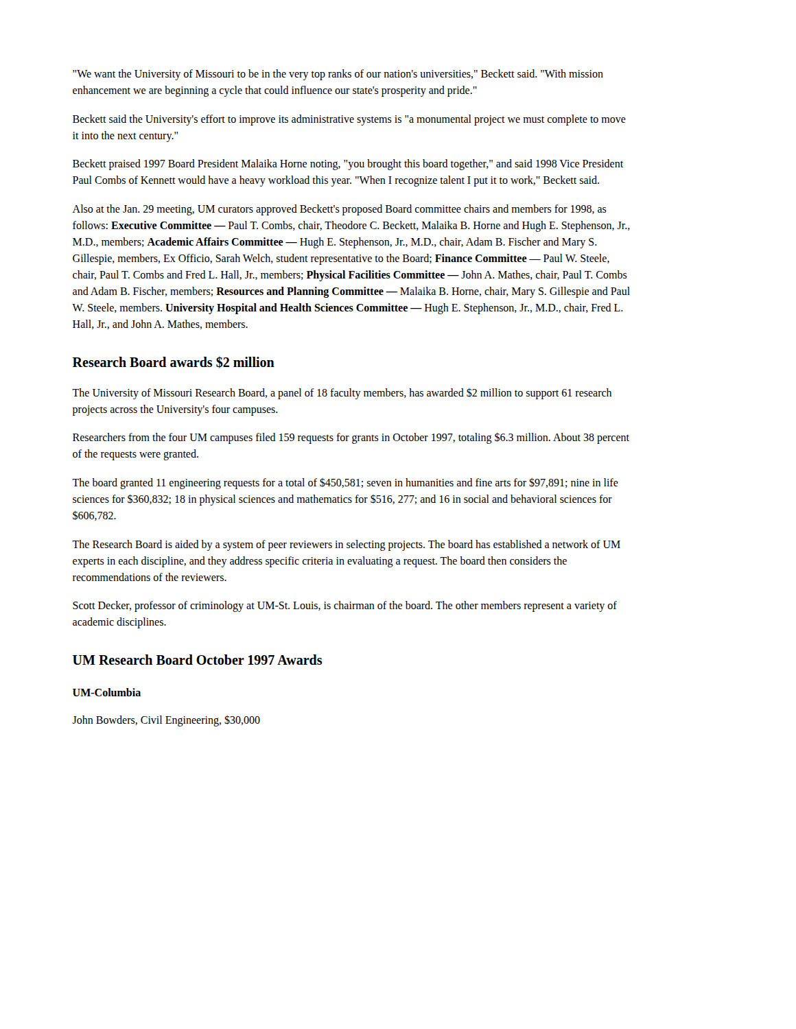"We want the University of Missouri to be in the very top ranks of our nation's universities," Beckett said. "With mission enhancement we are beginning a cycle that could influence our state's prosperity and pride."
Beckett said the University's effort to improve its administrative systems is "a monumental project we must complete to move it into the next century."
Beckett praised 1997 Board President Malaika Horne noting, "you brought this board together," and said 1998 Vice President Paul Combs of Kennett would have a heavy workload this year. "When I recognize talent I put it to work," Beckett said.
Also at the Jan. 29 meeting, UM curators approved Beckett's proposed Board committee chairs and members for 1998, as follows: Executive Committee — Paul T. Combs, chair, Theodore C. Beckett, Malaika B. Horne and Hugh E. Stephenson, Jr., M.D., members; Academic Affairs Committee — Hugh E. Stephenson, Jr., M.D., chair, Adam B. Fischer and Mary S. Gillespie, members, Ex Officio, Sarah Welch, student representative to the Board; Finance Committee — Paul W. Steele, chair, Paul T. Combs and Fred L. Hall, Jr., members; Physical Facilities Committee — John A. Mathes, chair, Paul T. Combs and Adam B. Fischer, members; Resources and Planning Committee — Malaika B. Horne, chair, Mary S. Gillespie and Paul W. Steele, members. University Hospital and Health Sciences Committee — Hugh E. Stephenson, Jr., M.D., chair, Fred L. Hall, Jr., and John A. Mathes, members.
Research Board awards $2 million
The University of Missouri Research Board, a panel of 18 faculty members, has awarded $2 million to support 61 research projects across the University's four campuses.
Researchers from the four UM campuses filed 159 requests for grants in October 1997, totaling $6.3 million. About 38 percent of the requests were granted.
The board granted 11 engineering requests for a total of $450,581; seven in humanities and fine arts for $97,891; nine in life sciences for $360,832; 18 in physical sciences and mathematics for $516, 277; and 16 in social and behavioral sciences for $606,782.
The Research Board is aided by a system of peer reviewers in selecting projects. The board has established a network of UM experts in each discipline, and they address specific criteria in evaluating a request. The board then considers the recommendations of the reviewers.
Scott Decker, professor of criminology at UM-St. Louis, is chairman of the board. The other members represent a variety of academic disciplines.
UM Research Board October 1997 Awards
UM-Columbia
John Bowders, Civil Engineering, $30,000